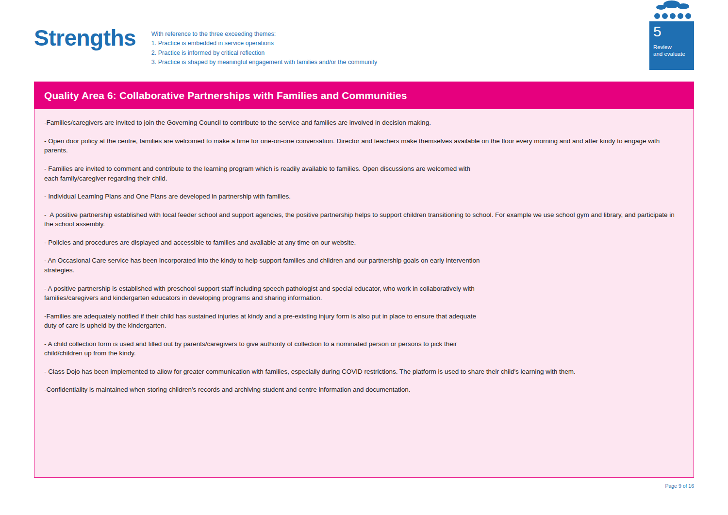Strengths
With reference to the three exceeding themes:
1. Practice is embedded in service operations
2. Practice is informed by critical reflection
3. Practice is shaped by meaningful engagement with families and/or the community
5
Review
and evaluate
Quality Area 6: Collaborative Partnerships with Families and Communities
-Families/caregivers are invited to join the Governing Council to contribute to the service and families are involved in decision making.
- Open door policy at the centre, families are welcomed to make a time for one-on-one conversation. Director and teachers make themselves available on the floor every morning and and after kindy to engage with parents.
- Families are invited to comment and contribute to the learning program which is readily available to families. Open discussions are welcomed with
each family/caregiver regarding their child.
- Individual Learning Plans and One Plans are developed in partnership with families.
- A positive partnership established with local feeder school and support agencies, the positive partnership helps to support children transitioning to school. For example we use school gym and library, and participate in the school assembly.
- Policies and procedures are displayed and accessible to families and available at any time on our website.
- An Occasional Care service has been incorporated into the kindy to help support families and children and our partnership goals on early intervention
strategies.
- A positive partnership is established with preschool support staff including speech pathologist and special educator, who work in collaboratively with
families/caregivers and kindergarten educators in developing programs and sharing information.
-Families are adequately notified if their child has sustained injuries at kindy and a pre-existing injury form is also put in place to ensure that adequate
duty of care is upheld by the kindergarten.
- A child collection form is used and filled out by parents/caregivers to give authority of collection to a nominated person or persons to pick their
child/children up from the kindy.
- Class Dojo has been implemented to allow for greater communication with families, especially during COVID restrictions. The platform is used to share their child's learning with them.
-Confidentiality is maintained when storing children's records and archiving student and centre information and documentation.
Page 9 of 16